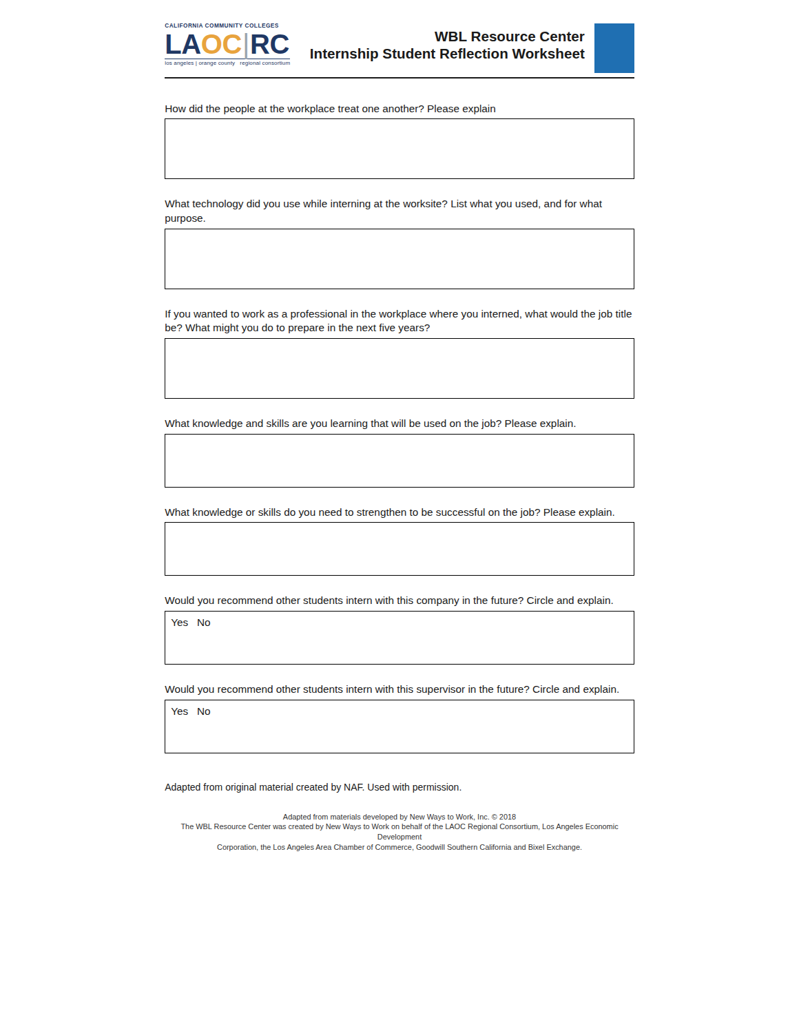CALIFORNIA COMMUNITY COLLEGES
LAOC|RC
los angeles | orange county regional consortium
WBL Resource Center
Internship Student Reflection Worksheet
How did the people at the workplace treat one another? Please explain
What technology did you use while interning at the worksite? List what you used, and for what purpose.
If you wanted to work as a professional in the workplace where you interned, what would the job title be? What might you do to prepare in the next five years?
What knowledge and skills are you learning that will be used on the job? Please explain.
What knowledge or skills do you need to strengthen to be successful on the job? Please explain.
Would you recommend other students intern with this company in the future? Circle and explain.
Yes No
Would you recommend other students intern with this supervisor in the future? Circle and explain.
Yes No
Adapted from original material created by NAF. Used with permission.
Adapted from materials developed by New Ways to Work, Inc. © 2018
The WBL Resource Center was created by New Ways to Work on behalf of the LAOC Regional Consortium, Los Angeles Economic Development
Corporation, the Los Angeles Area Chamber of Commerce, Goodwill Southern California and Bixel Exchange.